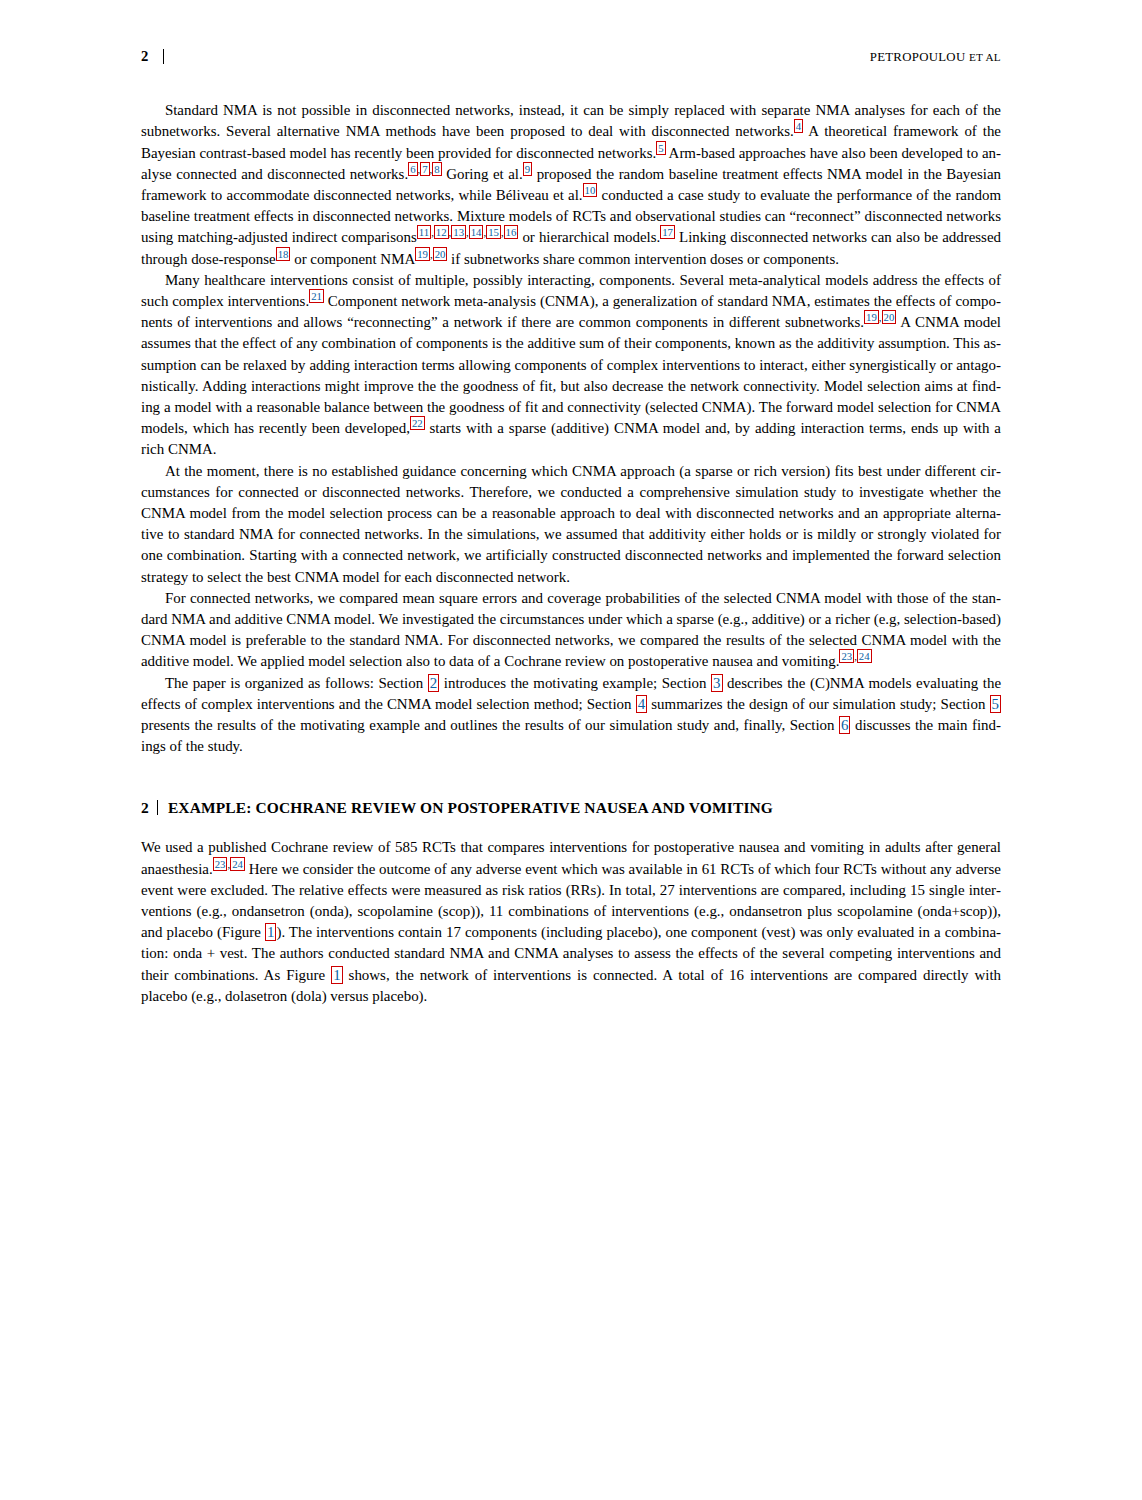2 PETROPOULOU ET AL
Standard NMA is not possible in disconnected networks, instead, it can be simply replaced with separate NMA analyses for each of the subnetworks. Several alternative NMA methods have been proposed to deal with disconnected networks.4 A theoretical framework of the Bayesian contrast-based model has recently been provided for disconnected networks.5 Arm-based approaches have also been developed to analyse connected and disconnected networks.6,7,8 Goring et al.9 proposed the random baseline treatment effects NMA model in the Bayesian framework to accommodate disconnected networks, while Béliveau et al.10 conducted a case study to evaluate the performance of the random baseline treatment effects in disconnected networks. Mixture models of RCTs and observational studies can “reconnect” disconnected networks using matching-adjusted indirect comparisons11,12,13,14,15,16 or hierarchical models.17 Linking disconnected networks can also be addressed through dose-response18 or component NMA19,20 if subnetworks share common intervention doses or components.
Many healthcare interventions consist of multiple, possibly interacting, components. Several meta-analytical models address the effects of such complex interventions.21 Component network meta-analysis (CNMA), a generalization of standard NMA, estimates the effects of components of interventions and allows “reconnecting” a network if there are common components in different subnetworks.19,20 A CNMA model assumes that the effect of any combination of components is the additive sum of their components, known as the additivity assumption. This assumption can be relaxed by adding interaction terms allowing components of complex interventions to interact, either synergistically or antagonistically. Adding interactions might improve the the goodness of fit, but also decrease the network connectivity. Model selection aims at finding a model with a reasonable balance between the goodness of fit and connectivity (selected CNMA). The forward model selection for CNMA models, which has recently been developed,22 starts with a sparse (additive) CNMA model and, by adding interaction terms, ends up with a rich CNMA.
At the moment, there is no established guidance concerning which CNMA approach (a sparse or rich version) fits best under different circumstances for connected or disconnected networks. Therefore, we conducted a comprehensive simulation study to investigate whether the CNMA model from the model selection process can be a reasonable approach to deal with disconnected networks and an appropriate alternative to standard NMA for connected networks. In the simulations, we assumed that additivity either holds or is mildly or strongly violated for one combination. Starting with a connected network, we artificially constructed disconnected networks and implemented the forward selection strategy to select the best CNMA model for each disconnected network.
For connected networks, we compared mean square errors and coverage probabilities of the selected CNMA model with those of the standard NMA and additive CNMA model. We investigated the circumstances under which a sparse (e.g., additive) or a richer (e.g, selection-based) CNMA model is preferable to the standard NMA. For disconnected networks, we compared the results of the selected CNMA model with the additive model. We applied model selection also to data of a Cochrane review on postoperative nausea and vomiting.23,24
The paper is organized as follows: Section 2 introduces the motivating example; Section 3 describes the (C)NMA models evaluating the effects of complex interventions and the CNMA model selection method; Section 4 summarizes the design of our simulation study; Section 5 presents the results of the motivating example and outlines the results of our simulation study and, finally, Section 6 discusses the main findings of the study.
2 EXAMPLE: COCHRANE REVIEW ON POSTOPERATIVE NAUSEA AND VOMITING
We used a published Cochrane review of 585 RCTs that compares interventions for postoperative nausea and vomiting in adults after general anaesthesia.23,24 Here we consider the outcome of any adverse event which was available in 61 RCTs of which four RCTs without any adverse event were excluded. The relative effects were measured as risk ratios (RRs). In total, 27 interventions are compared, including 15 single interventions (e.g., ondansetron (onda), scopolamine (scop)), 11 combinations of interventions (e.g., ondansetron plus scopolamine (onda+scop)), and placebo (Figure 1). The interventions contain 17 components (including placebo), one component (vest) was only evaluated in a combination: onda + vest. The authors conducted standard NMA and CNMA analyses to assess the effects of the several competing interventions and their combinations. As Figure 1 shows, the network of interventions is connected. A total of 16 interventions are compared directly with placebo (e.g., dolasetron (dola) versus placebo).